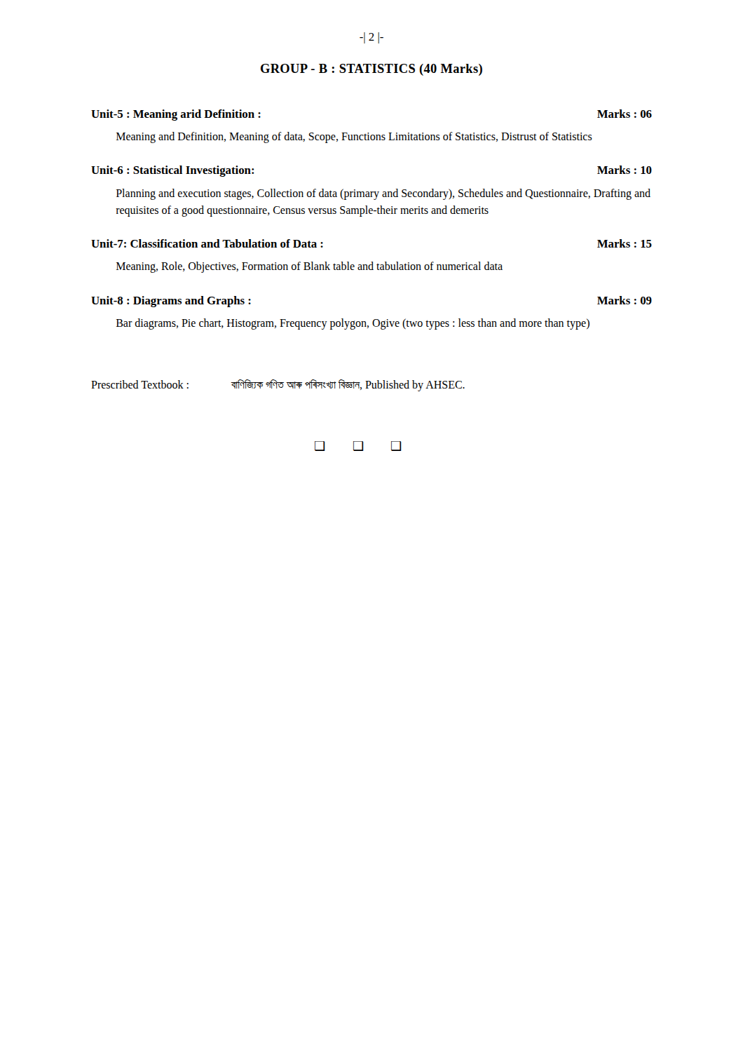-| 2 |-
GROUP - B : STATISTICS (40 Marks)
Unit-5 : Meaning arid Definition : Marks : 06
Meaning and Definition, Meaning of data, Scope, Functions Limitations of Statistics, Distrust of Statistics
Unit-6 : Statistical Investigation: Marks : 10
Planning and execution stages, Collection of data (primary and Secondary), Schedules and Questionnaire, Drafting and requisites of a good questionnaire, Census versus Sample-their merits and demerits
Unit-7: Classification and Tabulation of Data : Marks : 15
Meaning, Role, Objectives, Formation of Blank table and tabulation of numerical data
Unit-8 : Diagrams and Graphs : Marks : 09
Bar diagrams, Pie chart, Histogram, Frequency polygon, Ogive (two types : less than and more than type)
Prescribed Textbook : বাণিজ্যিক গণিত আৰু পৰিসংখ্যা বিজ্ঞান, Published by AHSEC.
❑❑❑